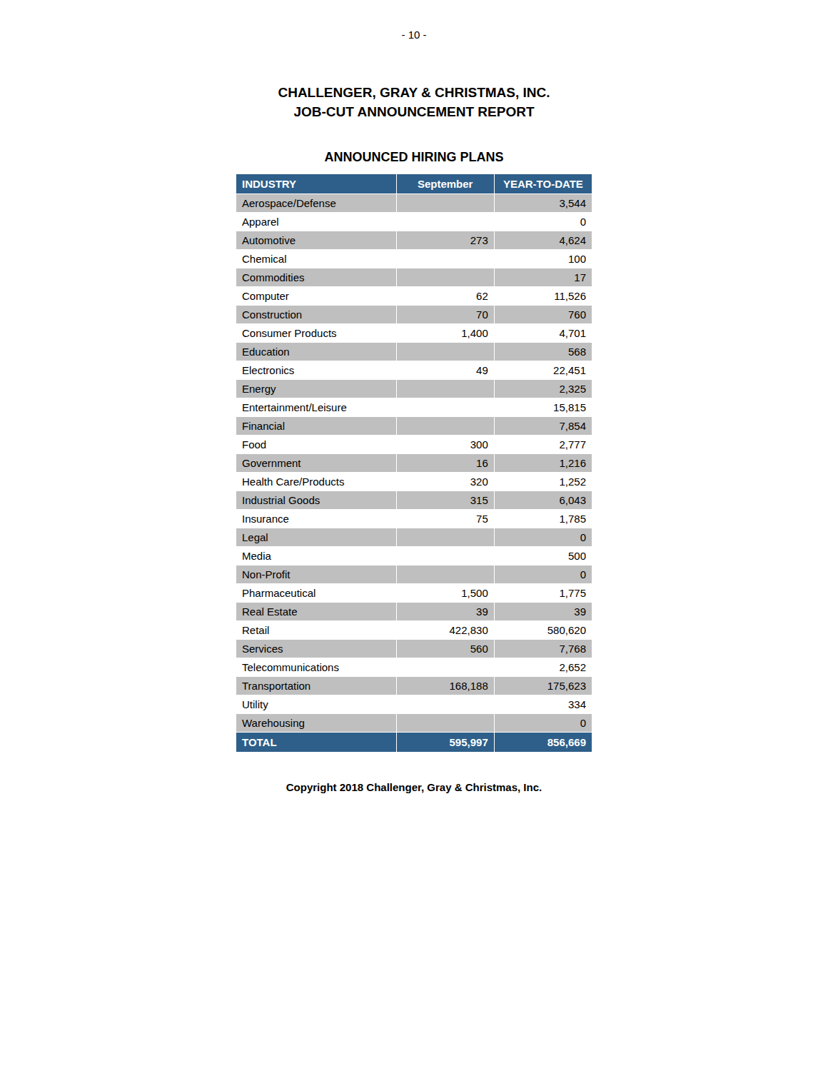- 10 -
CHALLENGER, GRAY & CHRISTMAS, INC.
JOB-CUT ANNOUNCEMENT REPORT
ANNOUNCED HIRING PLANS
| INDUSTRY | September | YEAR-TO-DATE |
| --- | --- | --- |
| Aerospace/Defense | | 3,544 |
| Apparel | | 0 |
| Automotive | 273 | 4,624 |
| Chemical | | 100 |
| Commodities | | 17 |
| Computer | 62 | 11,526 |
| Construction | 70 | 760 |
| Consumer Products | 1,400 | 4,701 |
| Education | | 568 |
| Electronics | 49 | 22,451 |
| Energy | | 2,325 |
| Entertainment/Leisure | | 15,815 |
| Financial | | 7,854 |
| Food | 300 | 2,777 |
| Government | 16 | 1,216 |
| Health Care/Products | 320 | 1,252 |
| Industrial Goods | 315 | 6,043 |
| Insurance | 75 | 1,785 |
| Legal | | 0 |
| Media | | 500 |
| Non-Profit | | 0 |
| Pharmaceutical | 1,500 | 1,775 |
| Real Estate | 39 | 39 |
| Retail | 422,830 | 580,620 |
| Services | 560 | 7,768 |
| Telecommunications | | 2,652 |
| Transportation | 168,188 | 175,623 |
| Utility | | 334 |
| Warehousing | | 0 |
| TOTAL | 595,997 | 856,669 |
Copyright 2018 Challenger, Gray & Christmas, Inc.